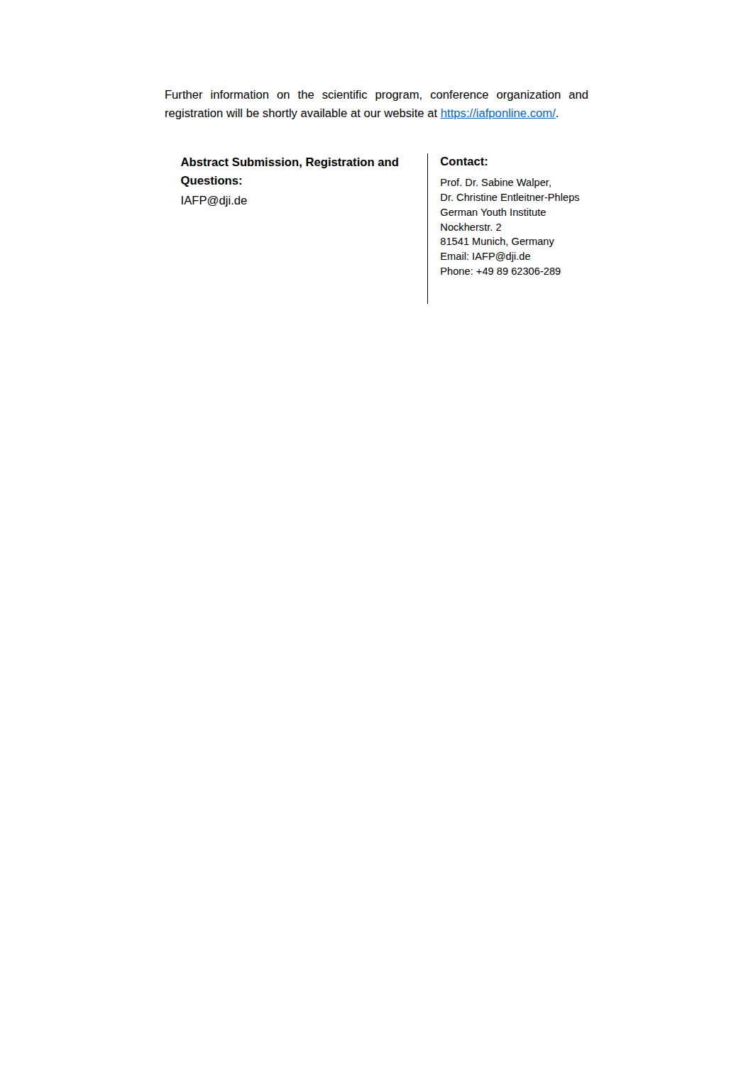Further information on the scientific program, conference organization and registration will be shortly available at our website at https://iafponline.com/.
Abstract Submission, Registration and Questions:
IAFP@dji.de
Contact:
Prof. Dr. Sabine Walper,
Dr. Christine Entleitner-Phleps
German Youth Institute
Nockherstr. 2
81541 Munich, Germany
Email: IAFP@dji.de
Phone: +49 89 62306-289